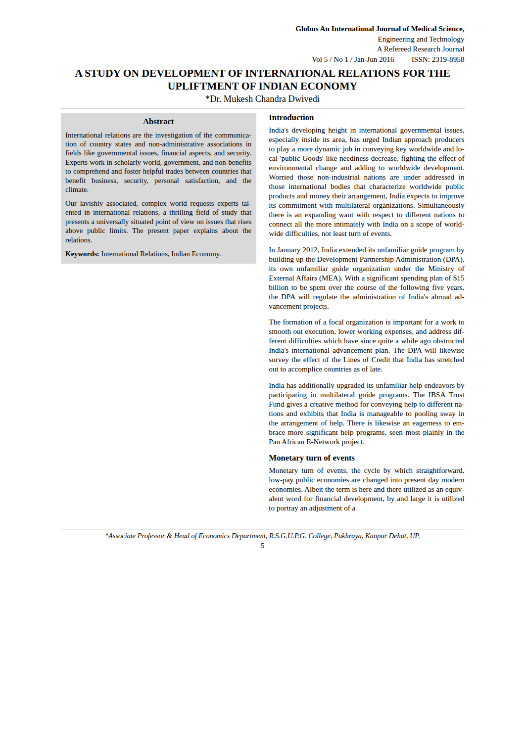Globus An International Journal of Medical Science,
Engineering and Technology
A Refereed Research Journal
Vol 5 / No 1 / Jan-Jun 2016 ISSN: 2319-8958
A Study on Development of International Relations for the Upliftment of Indian Economy
*Dr. Mukesh Chandra Dwivedi
Abstract
International relations are the investigation of the communication of country states and non-administrative associations in fields like governmental issues, financial aspects, and security. Experts work in scholarly world, government, and non-benefits to comprehend and foster helpful trades between countries that benefit business, security, personal satisfaction, and the climate.
Our lavishly associated, complex world requests experts talented in international relations, a thrilling field of study that presents a universally situated point of view on issues that rises above public limits. The present paper explains about the relations.
Keywords: International Relations, Indian Economy.
Introduction
India's developing height in international governmental issues, especially inside its area, has urged Indian approach producers to play a more dynamic job in conveying key worldwide and local 'public Goods' like neediness decrease, fighting the effect of environmental change and adding to worldwide development. Worried those non-industrial nations are under addressed in those international bodies that characterize worldwide public products and money their arrangement, India expects to improve its commitment with multilateral organizations. Simultaneously there is an expanding want with respect to different nations to connect all the more intimately with India on a scope of worldwide difficulties, not least turn of events.
In January 2012, India extended its unfamiliar guide program by building up the Development Partnership Administration (DPA), its own unfamiliar guide organization under the Ministry of External Affairs (MEA). With a significant spending plan of $15 billion to be spent over the course of the following five years, the DPA will regulate the administration of India's abroad advancement projects.
The formation of a focal organization is important for a work to smooth out execution, lower working expenses, and address different difficulties which have since quite a while ago obstructed India's international advancement plan. The DPA will likewise survey the effect of the Lines of Credit that India has stretched out to accomplice countries as of late.
India has additionally upgraded its unfamiliar help endeavors by participating in multilateral guide programs. The IBSA Trust Fund gives a creative method for conveying help to different nations and exhibits that India is manageable to pooling sway in the arrangement of help. There is likewise an eagerness to embrace more significant help programs, seen most plainly in the Pan African E-Network project.
Monetary turn of events
Monetary turn of events, the cycle by which straightforward, low-pay public economies are changed into present day modern economies. Albeit the term is here and there utilized as an equivalent word for financial development, by and large it is utilized to portray an adjustment of a
*Associate Professor & Head of Economics Department, R.S.G.U.P.G. College, Pukhraya, Kanpur Dehat, UP.
5